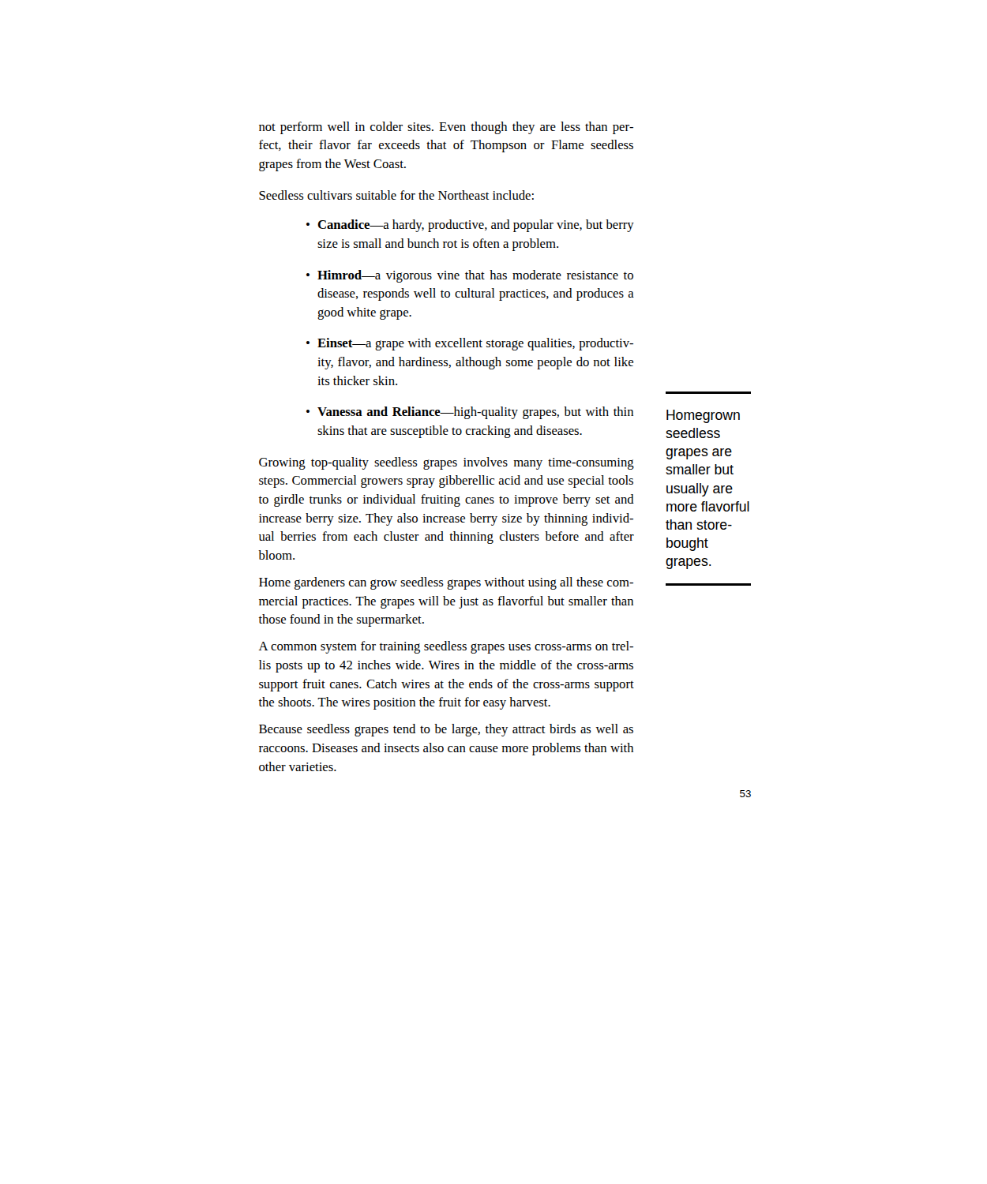not perform well in colder sites. Even though they are less than perfect, their flavor far exceeds that of Thompson or Flame seedless grapes from the West Coast.
Seedless cultivars suitable for the Northeast include:
Canadice—a hardy, productive, and popular vine, but berry size is small and bunch rot is often a problem.
Himrod—a vigorous vine that has moderate resistance to disease, responds well to cultural practices, and produces a good white grape.
Einset—a grape with excellent storage qualities, productivity, flavor, and hardiness, although some people do not like its thicker skin.
Vanessa and Reliance—high-quality grapes, but with thin skins that are susceptible to cracking and diseases.
Growing top-quality seedless grapes involves many time-consuming steps. Commercial growers spray gibberellic acid and use special tools to girdle trunks or individual fruiting canes to improve berry set and increase berry size. They also increase berry size by thinning individual berries from each cluster and thinning clusters before and after bloom.
Home gardeners can grow seedless grapes without using all these commercial practices. The grapes will be just as flavorful but smaller than those found in the supermarket.
A common system for training seedless grapes uses cross-arms on trellis posts up to 42 inches wide. Wires in the middle of the cross-arms support fruit canes. Catch wires at the ends of the cross-arms support the shoots. The wires position the fruit for easy harvest.
Because seedless grapes tend to be large, they attract birds as well as raccoons. Diseases and insects also can cause more problems than with other varieties.
Homegrown seedless grapes are smaller but usually are more flavorful than store-bought grapes.
53